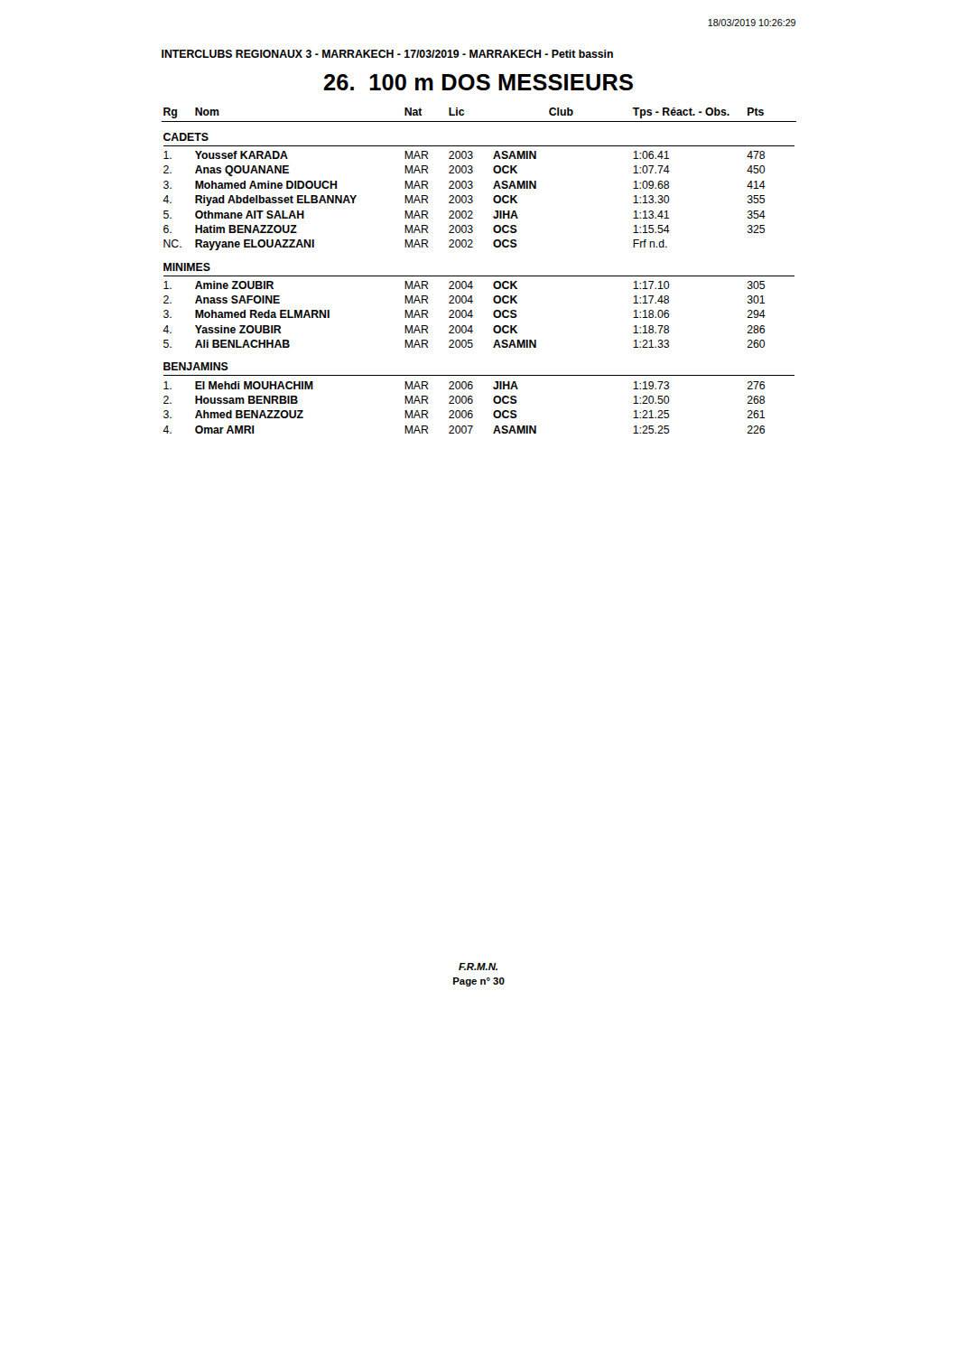18/03/2019 10:26:29
INTERCLUBS REGIONAUX 3 - MARRAKECH - 17/03/2019 - MARRAKECH - Petit bassin
26. 100 m DOS MESSIEURS
| Rg | Nom | Nat | Lic | Club | Tps - Réact. - Obs. | Pts |
| --- | --- | --- | --- | --- | --- | --- |
| CADETS |
| 1. | Youssef KARADA | MAR | 2003 | ASAMIN | 1:06.41 | 478 |
| 2. | Anas QOUANANE | MAR | 2003 | OCK | 1:07.74 | 450 |
| 3. | Mohamed Amine DIDOUCH | MAR | 2003 | ASAMIN | 1:09.68 | 414 |
| 4. | Riyad Abdelbasset ELBANNAY | MAR | 2003 | OCK | 1:13.30 | 355 |
| 5. | Othmane AIT SALAH | MAR | 2002 | JIHA | 1:13.41 | 354 |
| 6. | Hatim BENAZZOUZ | MAR | 2003 | OCS | 1:15.54 | 325 |
| NC. | Rayyane ELOUAZZANI | MAR | 2002 | OCS | Frf n.d. | |
| MINIMES |
| 1. | Amine ZOUBIR | MAR | 2004 | OCK | 1:17.10 | 305 |
| 2. | Anass SAFOINE | MAR | 2004 | OCK | 1:17.48 | 301 |
| 3. | Mohamed Reda ELMARNI | MAR | 2004 | OCS | 1:18.06 | 294 |
| 4. | Yassine ZOUBIR | MAR | 2004 | OCK | 1:18.78 | 286 |
| 5. | Ali BENLACHHAB | MAR | 2005 | ASAMIN | 1:21.33 | 260 |
| BENJAMINS |
| 1. | El Mehdi MOUHACHIM | MAR | 2006 | JIHA | 1:19.73 | 276 |
| 2. | Houssam BENRBIB | MAR | 2006 | OCS | 1:20.50 | 268 |
| 3. | Ahmed BENAZZOUZ | MAR | 2006 | OCS | 1:21.25 | 261 |
| 4. | Omar AMRI | MAR | 2007 | ASAMIN | 1:25.25 | 226 |
F.R.M.N.
Page n° 30